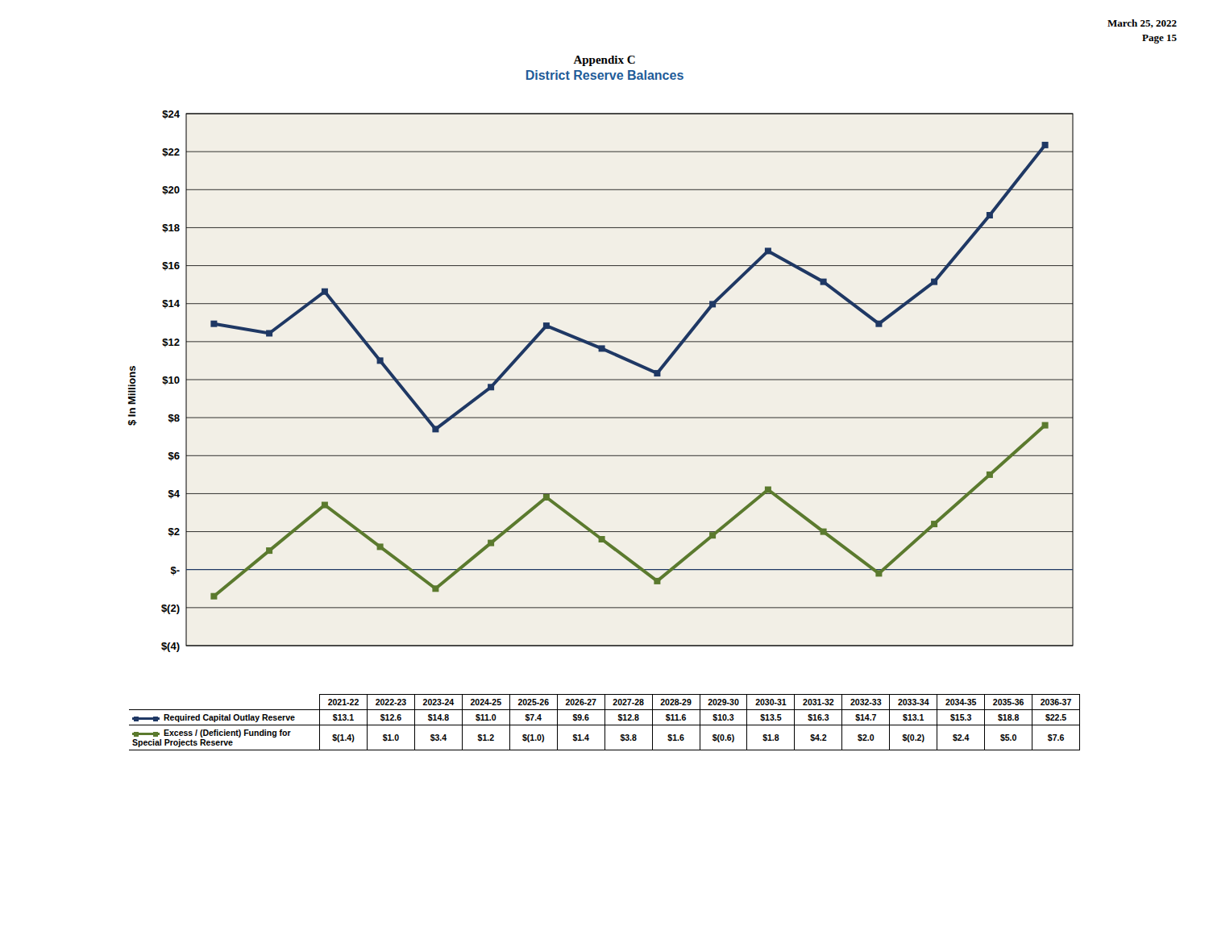March 25, 2022
Page 15
Appendix C
District Reserve Balances
$ In Millions
$24 $22 $20 $18 $16 $14 $12 $10 $8 $6 $4 $2 $- $(2) $(4)
| | 2021-22 | 2022-23 | 2023-24 | 2024-25 | 2025-26 | 2026-27 | 2027-28 | 2028-29 | 2029-30 | 2030-31 | 2031-32 | 2032-33 | 2033-34 | 2034-35 | 2035-36 | 2036-37 |
| Required Capital Outlay Reserve | $13.1 | $12.6 | $14.8 | $11.0 | $7.4 | $9.6 | $12.8 | $11.6 | $10.3 | $13.5 | $16.3 | $14.7 | $13.1 | $15.3 | $18.8 | $22.5 |
| Excess / (Deficient) Funding for Special Projects Reserve | $(1.4) | $1.0 | $3.4 | $1.2 | $(1.0) | $1.4 | $3.8 | $1.6 | $(0.6) | $1.8 | $4.2 | $2.0 | $(0.2) | $2.4 | $5.0 | $7.6 |